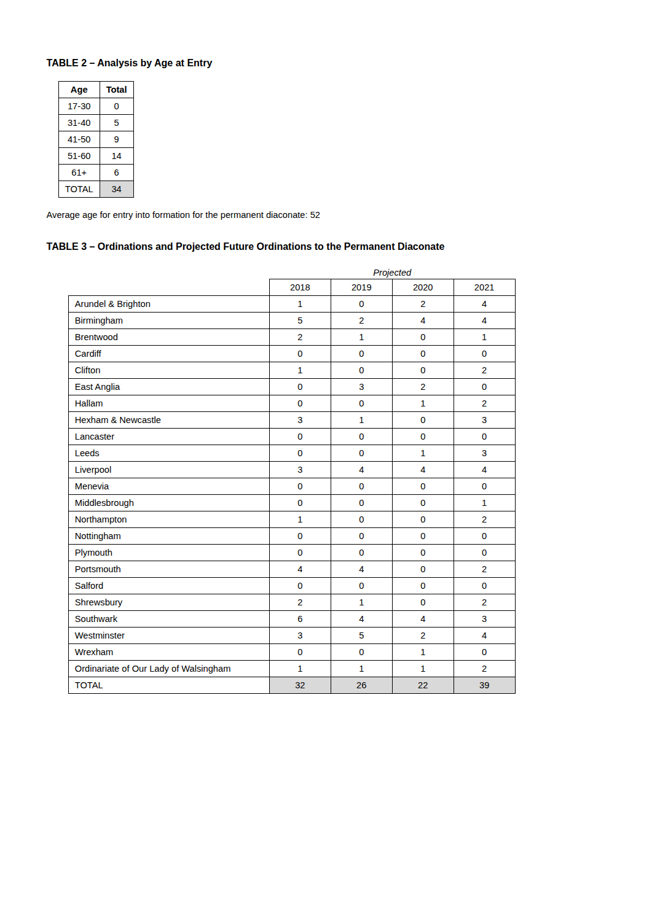TABLE 2 – Analysis by Age at Entry
| Age | Total |
| --- | --- |
| 17-30 | 0 |
| 31-40 | 5 |
| 41-50 | 9 |
| 51-60 | 14 |
| 61+ | 6 |
| TOTAL | 34 |
Average age for entry into formation for the permanent diaconate: 52
TABLE 3 – Ordinations and Projected Future Ordinations to the Permanent Diaconate
| | Projected |
| | 2018 | 2019 | 2020 | 2021 |
| Arundel & Brighton | 1 | 0 | 2 | 4 |
| Birmingham | 5 | 2 | 4 | 4 |
| Brentwood | 2 | 1 | 0 | 1 |
| Cardiff | 0 | 0 | 0 | 0 |
| Clifton | 1 | 0 | 0 | 2 |
| East Anglia | 0 | 3 | 2 | 0 |
| Hallam | 0 | 0 | 1 | 2 |
| Hexham & Newcastle | 3 | 1 | 0 | 3 |
| Lancaster | 0 | 0 | 0 | 0 |
| Leeds | 0 | 0 | 1 | 3 |
| Liverpool | 3 | 4 | 4 | 4 |
| Menevia | 0 | 0 | 0 | 0 |
| Middlesbrough | 0 | 0 | 0 | 1 |
| Northampton | 1 | 0 | 0 | 2 |
| Nottingham | 0 | 0 | 0 | 0 |
| Plymouth | 0 | 0 | 0 | 0 |
| Portsmouth | 4 | 4 | 0 | 2 |
| Salford | 0 | 0 | 0 | 0 |
| Shrewsbury | 2 | 1 | 0 | 2 |
| Southwark | 6 | 4 | 4 | 3 |
| Westminster | 3 | 5 | 2 | 4 |
| Wrexham | 0 | 0 | 1 | 0 |
| Ordinariate of Our Lady of Walsingham | 1 | 1 | 1 | 2 |
| TOTAL | 32 | 26 | 22 | 39 |